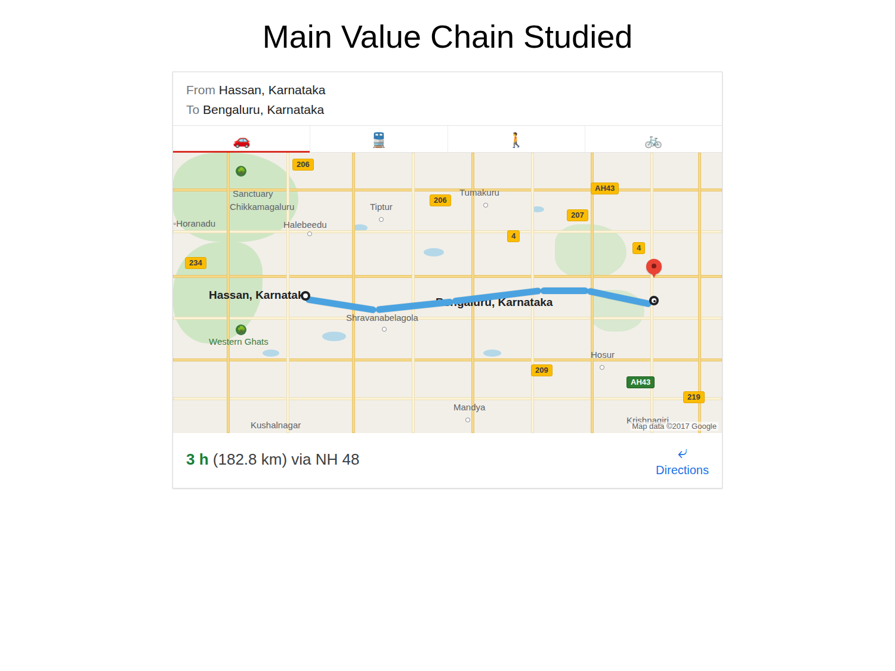Main Value Chain Studied
From Hassan, Karnataka
To Bengaluru, Karnataka
🚗
🚆
🚶
🚲
206
206
AH43
207
4
4
234
209
AH43
219
Sanctuary
🌳
Chikkamagaluru
◦Horanadu
Halebeedu
Tiptur
Tumakuru
Hassan, Karnataka
Bengaluru, Karnataka
Shravanabelagola
🌳
Western Ghats
Hosur
Mandya
Kushalnagar
Krishnagiri
Map data ©2017 Google
3 h (182.8 km) via NH 48
⤷ Directions